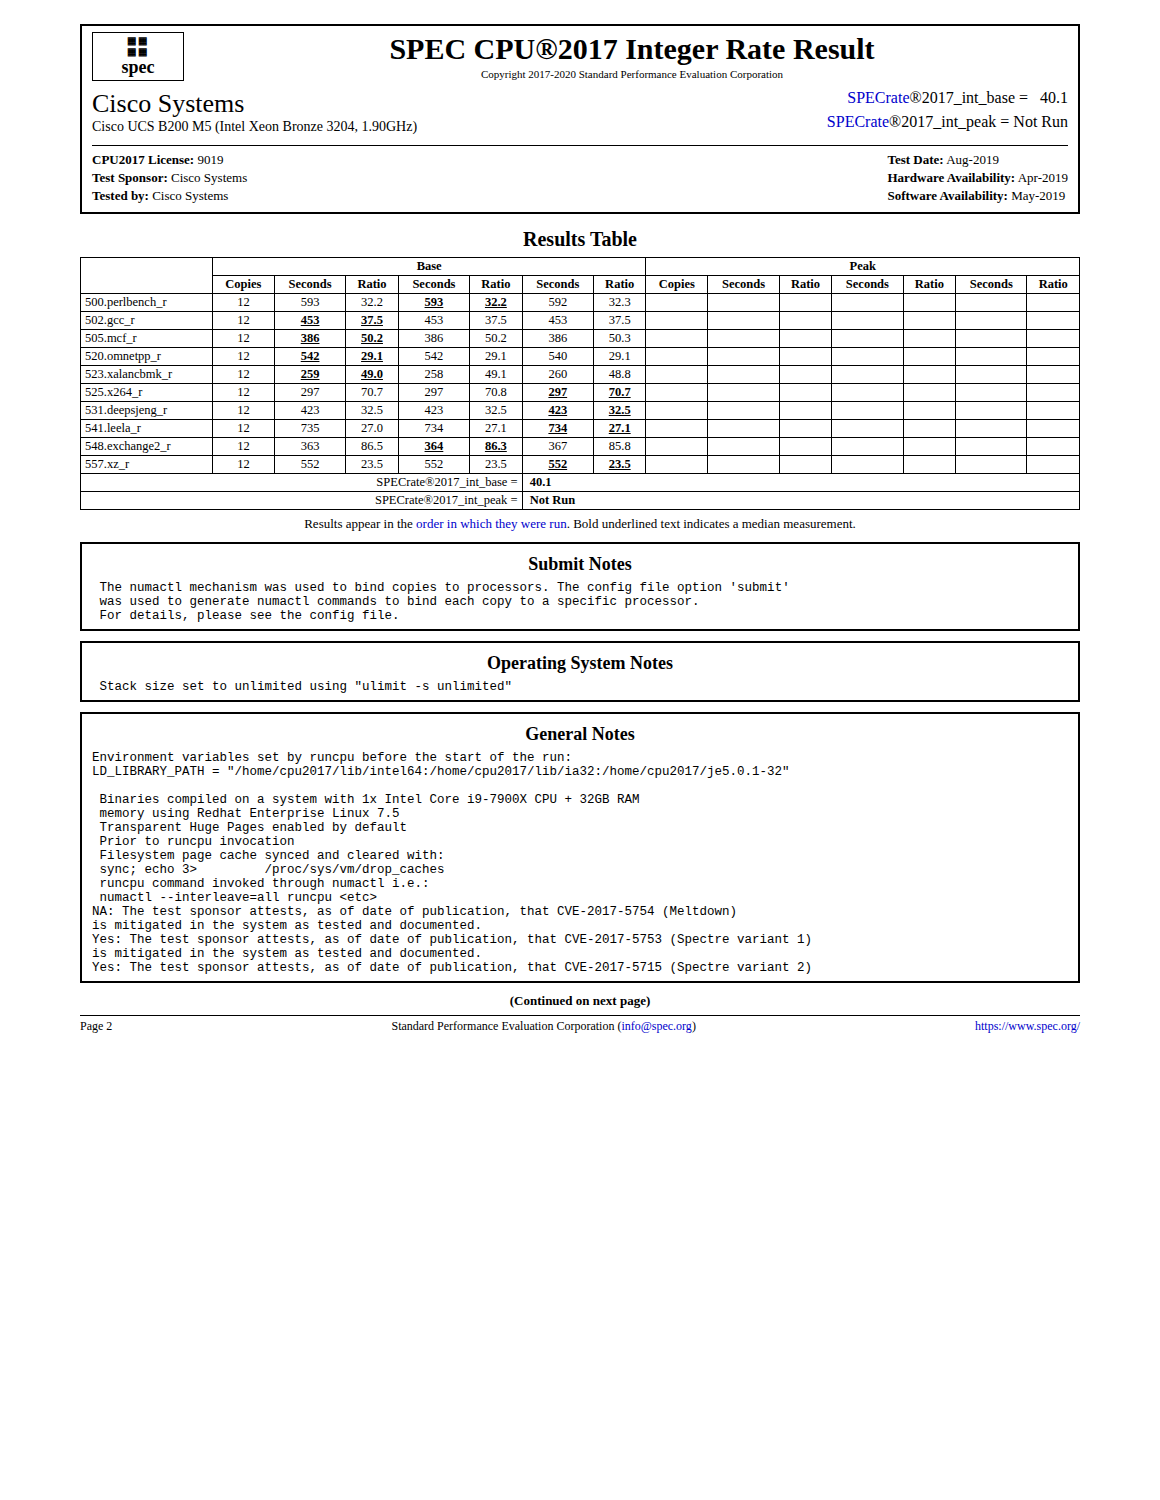▦▦
▦▦
spec
SPEC CPU®2017 Integer Rate Result
Copyright 2017-2020 Standard Performance Evaluation Corporation
Cisco Systems
Cisco UCS B200 M5 (Intel Xeon Bronze 3204, 1.90GHz)
SPECrate®2017_int_base = 40.1
SPECrate®2017_int_peak = Not Run
CPU2017 License: 9019
Test Sponsor: Cisco Systems
Tested by: Cisco Systems
Test Date: Aug-2019
Hardware Availability: Apr-2019
Software Availability: May-2019
Results Table
| | Base | Peak |
| --- | --- | --- |
| Copies | Seconds | Ratio | Seconds | Ratio | Seconds | Ratio | Copies | Seconds | Ratio | Seconds | Ratio | Seconds | Ratio |
| 500.perlbench_r | 12 | 593 | 32.2 | 593 | 32.2 | 592 | 32.3 | | | | | | | |
| 502.gcc_r | 12 | 453 | 37.5 | 453 | 37.5 | 453 | 37.5 | | | | | | | |
| 505.mcf_r | 12 | 386 | 50.2 | 386 | 50.2 | 386 | 50.3 | | | | | | | |
| 520.omnetpp_r | 12 | 542 | 29.1 | 542 | 29.1 | 540 | 29.1 | | | | | | | |
| 523.xalancbmk_r | 12 | 259 | 49.0 | 258 | 49.1 | 260 | 48.8 | | | | | | | |
| 525.x264_r | 12 | 297 | 70.7 | 297 | 70.8 | 297 | 70.7 | | | | | | | |
| 531.deepsjeng_r | 12 | 423 | 32.5 | 423 | 32.5 | 423 | 32.5 | | | | | | | |
| 541.leela_r | 12 | 735 | 27.0 | 734 | 27.1 | 734 | 27.1 | | | | | | | |
| 548.exchange2_r | 12 | 363 | 86.5 | 364 | 86.3 | 367 | 85.8 | | | | | | | |
| 557.xz_r | 12 | 552 | 23.5 | 552 | 23.5 | 552 | 23.5 | | | | | | | |
| SPECrate®2017_int_base = | 40.1 |
| SPECrate®2017_int_peak = | Not Run |
Results appear in the order in which they were run. Bold underlined text indicates a median measurement.
Submit Notes
 The numactl mechanism was used to bind copies to processors. The config file option 'submit'
 was used to generate numactl commands to bind each copy to a specific processor.
 For details, please see the config file.
Operating System Notes
 Stack size set to unlimited using "ulimit -s unlimited"
General Notes
Environment variables set by runcpu before the start of the run:
LD_LIBRARY_PATH = "/home/cpu2017/lib/intel64:/home/cpu2017/lib/ia32:/home/cpu2017/je5.0.1-32"

 Binaries compiled on a system with 1x Intel Core i9-7900X CPU + 32GB RAM
 memory using Redhat Enterprise Linux 7.5
 Transparent Huge Pages enabled by default
 Prior to runcpu invocation
 Filesystem page cache synced and cleared with:
 sync; echo 3>         /proc/sys/vm/drop_caches
 runcpu command invoked through numactl i.e.:
 numactl --interleave=all runcpu <etc>
NA: The test sponsor attests, as of date of publication, that CVE-2017-5754 (Meltdown)
is mitigated in the system as tested and documented.
Yes: The test sponsor attests, as of date of publication, that CVE-2017-5753 (Spectre variant 1)
is mitigated in the system as tested and documented.
Yes: The test sponsor attests, as of date of publication, that CVE-2017-5715 (Spectre variant 2)
(Continued on next page)
Page 2
Standard Performance Evaluation Corporation (info@spec.org)
https://www.spec.org/